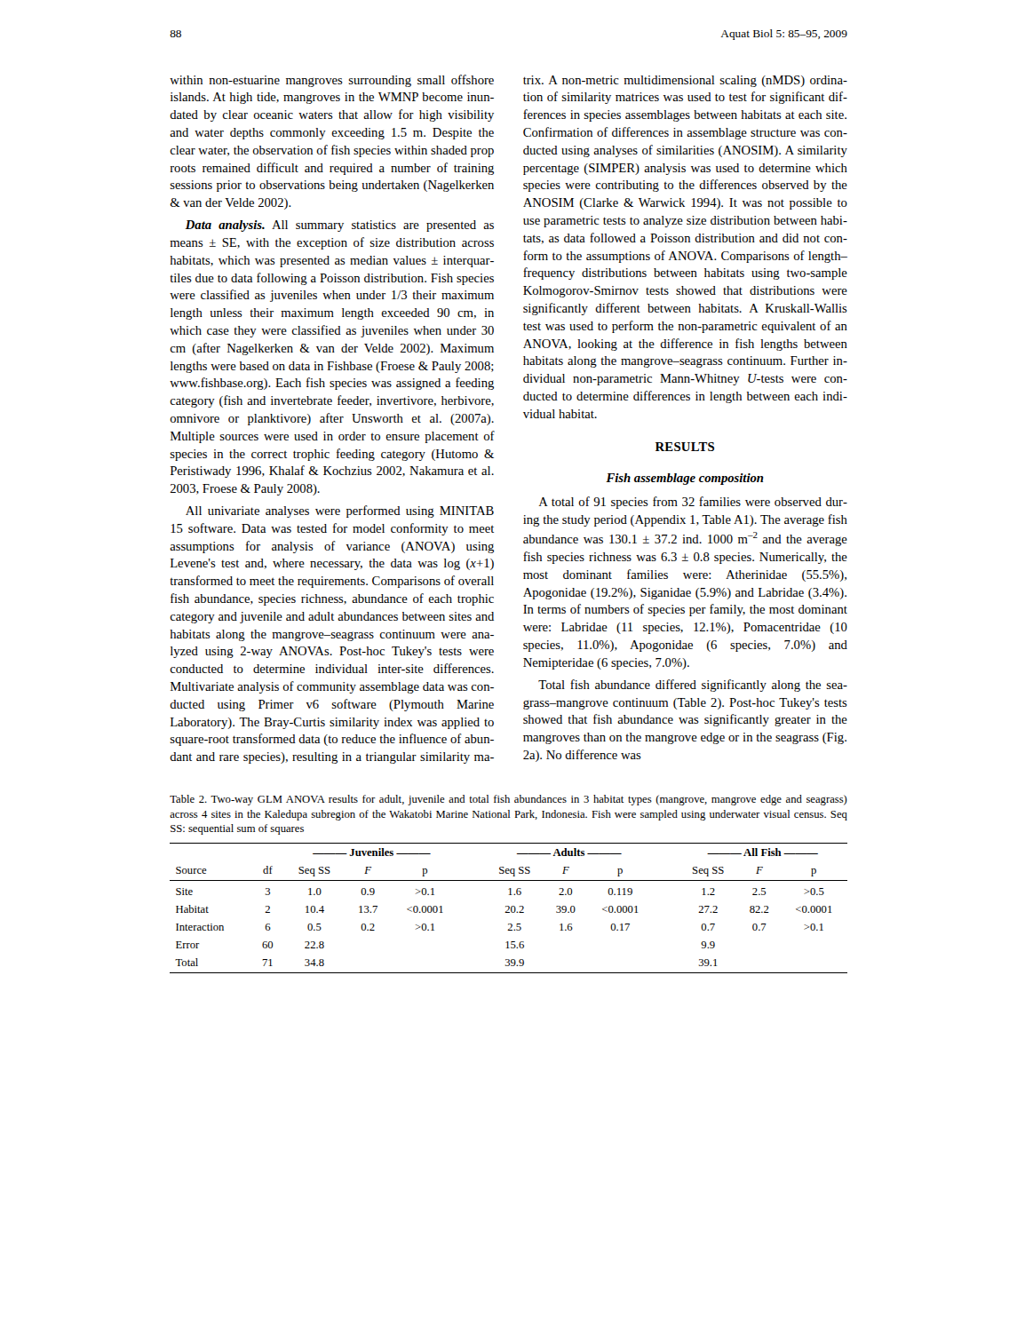88 Aquat Biol 5: 85–95, 2009
within non-estuarine mangroves surrounding small offshore islands. At high tide, mangroves in the WMNP become inundated by clear oceanic waters that allow for high visibility and water depths commonly exceeding 1.5 m. Despite the clear water, the observation of fish species within shaded prop roots remained difficult and required a number of training sessions prior to observations being undertaken (Nagelkerken & van der Velde 2002).
Data analysis. All summary statistics are presented as means ± SE, with the exception of size distribution across habitats, which was presented as median values ± interquartiles due to data following a Poisson distribution. Fish species were classified as juveniles when under 1/3 their maximum length unless their maximum length exceeded 90 cm, in which case they were classified as juveniles when under 30 cm (after Nagelkerken & van der Velde 2002). Maximum lengths were based on data in Fishbase (Froese & Pauly 2008; www.fishbase.org). Each fish species was assigned a feeding category (fish and invertebrate feeder, invertivore, herbivore, omnivore or planktivore) after Unsworth et al. (2007a). Multiple sources were used in order to ensure placement of species in the correct trophic feeding category (Hutomo & Peristiwady 1996, Khalaf & Kochzius 2002, Nakamura et al. 2003, Froese & Pauly 2008).
All univariate analyses were performed using MINITAB 15 software. Data was tested for model conformity to meet assumptions for analysis of variance (ANOVA) using Levene's test and, where necessary, the data was log (x+1) transformed to meet the requirements. Comparisons of overall fish abundance, species richness, abundance of each trophic category and juvenile and adult abundances between sites and habitats along the mangrove–seagrass continuum were analyzed using 2-way ANOVAs. Post-hoc Tukey's tests were conducted to determine individual inter-site differences. Multivariate analysis of community assemblage data was conducted using Primer v6 software (Plymouth Marine Laboratory). The Bray-Curtis similarity index was applied to square-root transformed data (to reduce the influence of abundant and rare species), resulting in a triangular similarity matrix. A non-metric multidimensional scaling (nMDS) ordination of similarity matrices was used to test for significant differences in species assemblages between habitats at each site. Confirmation of differences in assemblage structure was conducted using analyses of similarities (ANOSIM). A similarity percentage (SIMPER) analysis was used to determine which species were contributing to the differences observed by the ANOSIM (Clarke & Warwick 1994). It was not possible to use parametric tests to analyze size distribution between habitats, as data followed a Poisson distribution and did not conform to the assumptions of ANOVA. Comparisons of length–frequency distributions between habitats using two-sample Kolmogorov-Smirnov tests showed that distributions were significantly different between habitats. A Kruskall-Wallis test was used to perform the non-parametric equivalent of an ANOVA, looking at the difference in fish lengths between habitats along the mangrove–seagrass continuum. Further individual non-parametric Mann-Whitney U-tests were conducted to determine differences in length between each individual habitat.
RESULTS
Fish assemblage composition
A total of 91 species from 32 families were observed during the study period (Appendix 1, Table A1). The average fish abundance was 130.1 ± 37.2 ind. 1000 m–2 and the average fish species richness was 6.3 ± 0.8 species. Numerically, the most dominant families were: Atherinidae (55.5%), Apogonidae (19.2%), Siganidae (5.9%) and Labridae (3.4%). In terms of numbers of species per family, the most dominant were: Labridae (11 species, 12.1%), Pomacentridae (10 species, 11.0%), Apogonidae (6 species, 7.0%) and Nemipteridae (6 species, 7.0%).
Total fish abundance differed significantly along the seagrass–mangrove continuum (Table 2). Post-hoc Tukey's tests showed that fish abundance was significantly greater in the mangroves than on the mangrove edge or in the seagrass (Fig. 2a). No difference was
Table 2. Two-way GLM ANOVA results for adult, juvenile and total fish abundances in 3 habitat types (mangrove, mangrove edge and seagrass) across 4 sites in the Kaledupa subregion of the Wakatobi Marine National Park, Indonesia. Fish were sampled using underwater visual census. Seq SS: sequential sum of squares
| | ——— Juveniles ——— | | ——— Adults ——— | | ——— All Fish ——— |
| --- | --- | --- | --- | --- | --- |
| Source | df | Seq SS | F | p | | Seq SS | F | p | | Seq SS | F | p |
| Site | 3 | 1.0 | 0.9 | >0.1 | | 1.6 | 2.0 | 0.119 | | 1.2 | 2.5 | >0.5 |
| Habitat | 2 | 10.4 | 13.7 | <0.0001 | | 20.2 | 39.0 | <0.0001 | | 27.2 | 82.2 | <0.0001 |
| Interaction | 6 | 0.5 | 0.2 | >0.1 | | 2.5 | 1.6 | 0.17 | | 0.7 | 0.7 | >0.1 |
| Error | 60 | 22.8 | | | | 15.6 | | | | 9.9 | | |
| Total | 71 | 34.8 | | | | 39.9 | | | | 39.1 | | |